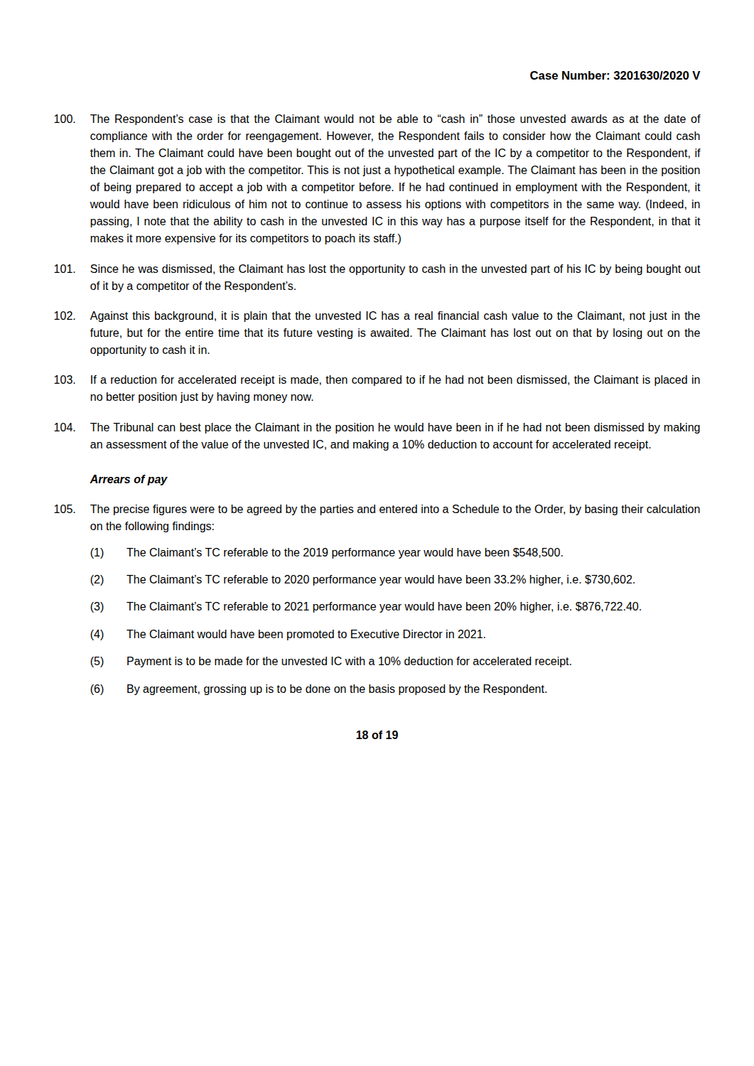Case Number: 3201630/2020 V
The Respondent’s case is that the Claimant would not be able to “cash in” those unvested awards as at the date of compliance with the order for reengagement. However, the Respondent fails to consider how the Claimant could cash them in. The Claimant could have been bought out of the unvested part of the IC by a competitor to the Respondent, if the Claimant got a job with the competitor. This is not just a hypothetical example. The Claimant has been in the position of being prepared to accept a job with a competitor before. If he had continued in employment with the Respondent, it would have been ridiculous of him not to continue to assess his options with competitors in the same way. (Indeed, in passing, I note that the ability to cash in the unvested IC in this way has a purpose itself for the Respondent, in that it makes it more expensive for its competitors to poach its staff.)
Since he was dismissed, the Claimant has lost the opportunity to cash in the unvested part of his IC by being bought out of it by a competitor of the Respondent’s.
Against this background, it is plain that the unvested IC has a real financial cash value to the Claimant, not just in the future, but for the entire time that its future vesting is awaited. The Claimant has lost out on that by losing out on the opportunity to cash it in.
If a reduction for accelerated receipt is made, then compared to if he had not been dismissed, the Claimant is placed in no better position just by having money now.
The Tribunal can best place the Claimant in the position he would have been in if he had not been dismissed by making an assessment of the value of the unvested IC, and making a 10% deduction to account for accelerated receipt.
Arrears of pay
The precise figures were to be agreed by the parties and entered into a Schedule to the Order, by basing their calculation on the following findings:
The Claimant’s TC referable to the 2019 performance year would have been $548,500.
The Claimant’s TC referable to 2020 performance year would have been 33.2% higher, i.e. $730,602.
The Claimant’s TC referable to 2021 performance year would have been 20% higher, i.e. $876,722.40.
The Claimant would have been promoted to Executive Director in 2021.
Payment is to be made for the unvested IC with a 10% deduction for accelerated receipt.
By agreement, grossing up is to be done on the basis proposed by the Respondent.
18 of 19